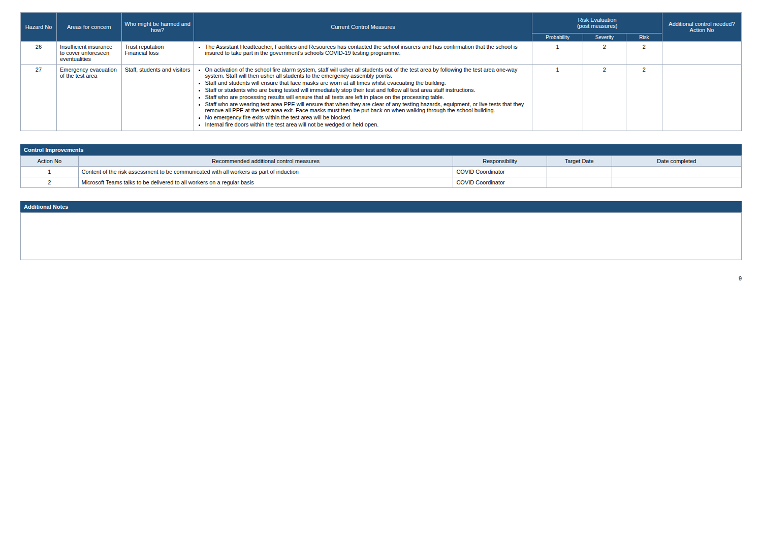| Hazard No | Areas for concern | Who might be harmed and how? | Current Control Measures | Risk Evaluation (post measures) | Additional control needed? Action No |
| --- | --- | --- | --- | --- | --- |
| Probability | Severity | Risk |
| 26 | Insufficient insurance to cover unforeseen eventualities | Trust reputation Financial loss | The Assistant Headteacher, Facilities and Resources has contacted the school insurers and has confirmation that the school is insured to take part in the government’s schools COVID-19 testing programme. | 1 | 2 | 2 | |
| 27 | Emergency evacuation of the test area | Staff, students and visitors | On activation of the school fire alarm system, staff will usher all students out of the test area by following the test area one-way system. Staff will then usher all students to the emergency assembly points. Staff and students will ensure that face masks are worn at all times whilst evacuating the building. Staff or students who are being tested will immediately stop their test and follow all test area staff instructions. Staff who are processing results will ensure that all tests are left in place on the processing table. Staff who are wearing test area PPE will ensure that when they are clear of any testing hazards, equipment, or live tests that they remove all PPE at the test area exit. Face masks must then be put back on when walking through the school building. No emergency fire exits within the test area will be blocked. Internal fire doors within the test area will not be wedged or held open. | 1 | 2 | 2 | |
Control Improvements
| Action No | Recommended additional control measures | Responsibility | Target Date | Date completed |
| --- | --- | --- | --- | --- |
| 1 | Content of the risk assessment to be communicated with all workers as part of induction | COVID Coordinator | | |
| 2 | Microsoft Teams talks to be delivered to all workers on a regular basis | COVID Coordinator | | |
Additional Notes
9